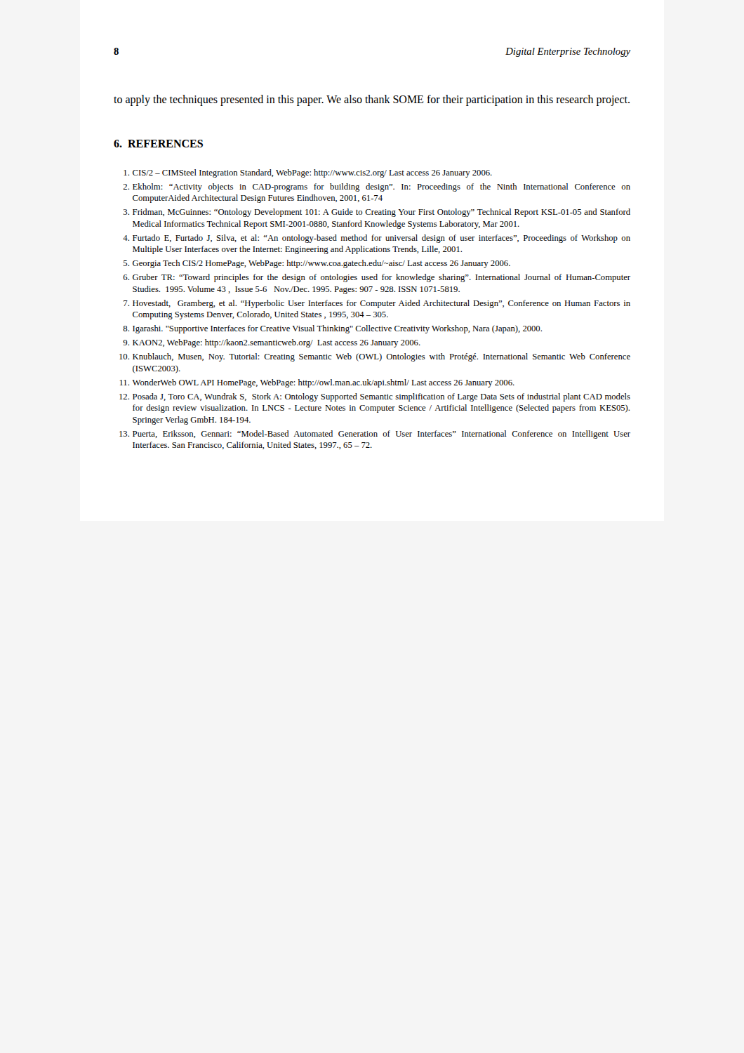8 Digital Enterprise Technology
to apply the techniques presented in this paper. We also thank SOME for their participation in this research project.
6. REFERENCES
1 CIS/2 – CIMSteel Integration Standard, WebPage: http://www.cis2.org/ Last access 26 January 2006.
2 Ekholm: “Activity objects in CAD-programs for building design”. In: Proceedings of the Ninth International Conference on ComputerAided Architectural Design Futures Eindhoven, 2001, 61-74
3 Fridman, McGuinnes: “Ontology Development 101: A Guide to Creating Your First Ontology” Technical Report KSL-01-05 and Stanford Medical Informatics Technical Report SMI-2001-0880, Stanford Knowledge Systems Laboratory, Mar 2001.
4 Furtado E, Furtado J, Silva, et al: “An ontology-based method for universal design of user interfaces”, Proceedings of Workshop on Multiple User Interfaces over the Internet: Engineering and Applications Trends, Lille, 2001.
5 Georgia Tech CIS/2 HomePage, WebPage: http://www.coa.gatech.edu/~aisc/ Last access 26 January 2006.
6 Gruber TR: “Toward principles for the design of ontologies used for knowledge sharing”. International Journal of Human-Computer Studies. 1995. Volume 43 , Issue 5-6 Nov./Dec. 1995. Pages: 907 - 928. ISSN 1071-5819.
7 Hovestadt, Gramberg, et al. “Hyperbolic User Interfaces for Computer Aided Architectural Design”, Conference on Human Factors in Computing Systems Denver, Colorado, United States , 1995, 304 – 305.
8 Igarashi. "Supportive Interfaces for Creative Visual Thinking" Collective Creativity Workshop, Nara (Japan), 2000.
9 KAON2, WebPage: http://kaon2.semanticweb.org/ Last access 26 January 2006.
10 Knublauch, Musen, Noy. Tutorial: Creating Semantic Web (OWL) Ontologies with Protégé. International Semantic Web Conference (ISWC2003).
11 WonderWeb OWL API HomePage, WebPage: http://owl.man.ac.uk/api.shtml/ Last access 26 January 2006.
12 Posada J, Toro CA, Wundrak S, Stork A: Ontology Supported Semantic simplification of Large Data Sets of industrial plant CAD models for design review visualization. In LNCS - Lecture Notes in Computer Science / Artificial Intelligence (Selected papers from KES05). Springer Verlag GmbH. 184-194.
13 Puerta, Eriksson, Gennari: “Model-Based Automated Generation of User Interfaces” International Conference on Intelligent User Interfaces. San Francisco, California, United States, 1997., 65 – 72.